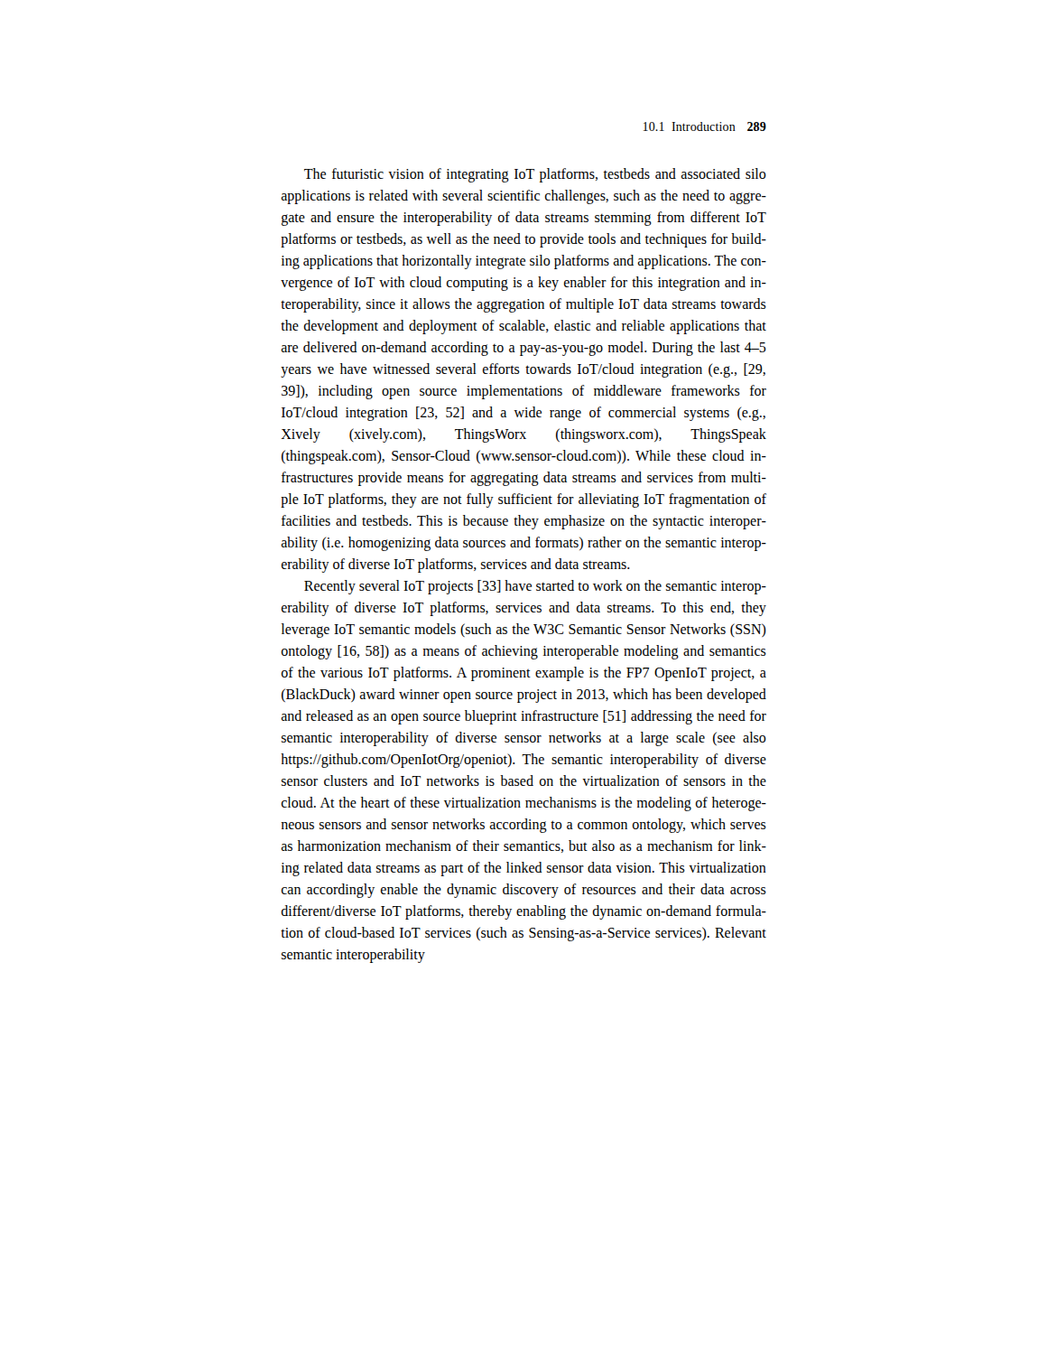10.1 Introduction 289
The futuristic vision of integrating IoT platforms, testbeds and associated silo applications is related with several scientific challenges, such as the need to aggregate and ensure the interoperability of data streams stemming from different IoT platforms or testbeds, as well as the need to provide tools and techniques for building applications that horizontally integrate silo platforms and applications. The convergence of IoT with cloud computing is a key enabler for this integration and interoperability, since it allows the aggregation of multiple IoT data streams towards the development and deployment of scalable, elastic and reliable applications that are delivered on-demand according to a pay-as-you-go model. During the last 4–5 years we have witnessed several efforts towards IoT/cloud integration (e.g., [29, 39]), including open source implementations of middleware frameworks for IoT/cloud integration [23, 52] and a wide range of commercial systems (e.g., Xively (xively.com), ThingsWorx (thingsworx.com), ThingsSpeak (thingspeak.com), Sensor-Cloud (www.sensor-cloud.com)). While these cloud infrastructures provide means for aggregating data streams and services from multiple IoT platforms, they are not fully sufficient for alleviating IoT fragmentation of facilities and testbeds. This is because they emphasize on the syntactic interoperability (i.e. homogenizing data sources and formats) rather on the semantic interoperability of diverse IoT platforms, services and data streams.
Recently several IoT projects [33] have started to work on the semantic interoperability of diverse IoT platforms, services and data streams. To this end, they leverage IoT semantic models (such as the W3C Semantic Sensor Networks (SSN) ontology [16, 58]) as a means of achieving interoperable modeling and semantics of the various IoT platforms. A prominent example is the FP7 OpenIoT project, a (BlackDuck) award winner open source project in 2013, which has been developed and released as an open source blueprint infrastructure [51] addressing the need for semantic interoperability of diverse sensor networks at a large scale (see also https://github.com/OpenIotOrg/openiot). The semantic interoperability of diverse sensor clusters and IoT networks is based on the virtualization of sensors in the cloud. At the heart of these virtualization mechanisms is the modeling of heterogeneous sensors and sensor networks according to a common ontology, which serves as harmonization mechanism of their semantics, but also as a mechanism for linking related data streams as part of the linked sensor data vision. This virtualization can accordingly enable the dynamic discovery of resources and their data across different/diverse IoT platforms, thereby enabling the dynamic on-demand formulation of cloud-based IoT services (such as Sensing-as-a-Service services). Relevant semantic interoperability